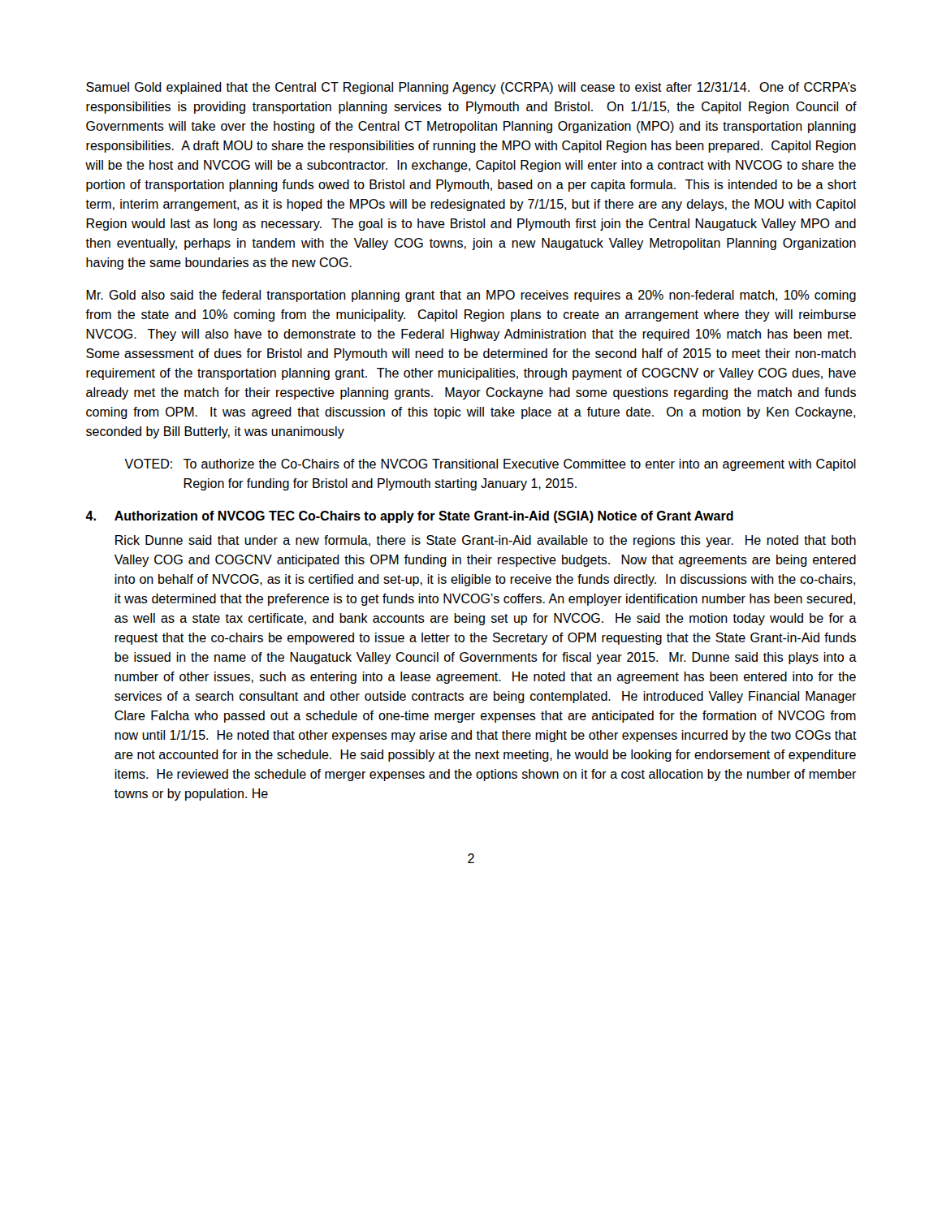Samuel Gold explained that the Central CT Regional Planning Agency (CCRPA) will cease to exist after 12/31/14. One of CCRPA’s responsibilities is providing transportation planning services to Plymouth and Bristol. On 1/1/15, the Capitol Region Council of Governments will take over the hosting of the Central CT Metropolitan Planning Organization (MPO) and its transportation planning responsibilities. A draft MOU to share the responsibilities of running the MPO with Capitol Region has been prepared. Capitol Region will be the host and NVCOG will be a subcontractor. In exchange, Capitol Region will enter into a contract with NVCOG to share the portion of transportation planning funds owed to Bristol and Plymouth, based on a per capita formula. This is intended to be a short term, interim arrangement, as it is hoped the MPOs will be redesignated by 7/1/15, but if there are any delays, the MOU with Capitol Region would last as long as necessary. The goal is to have Bristol and Plymouth first join the Central Naugatuck Valley MPO and then eventually, perhaps in tandem with the Valley COG towns, join a new Naugatuck Valley Metropolitan Planning Organization having the same boundaries as the new COG.
Mr. Gold also said the federal transportation planning grant that an MPO receives requires a 20% non-federal match, 10% coming from the state and 10% coming from the municipality. Capitol Region plans to create an arrangement where they will reimburse NVCOG. They will also have to demonstrate to the Federal Highway Administration that the required 10% match has been met. Some assessment of dues for Bristol and Plymouth will need to be determined for the second half of 2015 to meet their non-match requirement of the transportation planning grant. The other municipalities, through payment of COGCNV or Valley COG dues, have already met the match for their respective planning grants. Mayor Cockayne had some questions regarding the match and funds coming from OPM. It was agreed that discussion of this topic will take place at a future date. On a motion by Ken Cockayne, seconded by Bill Butterly, it was unanimously
VOTED:
To authorize the Co-Chairs of the NVCOG Transitional Executive Committee to enter into an agreement with Capitol Region for funding for Bristol and Plymouth starting January 1, 2015.
4.
Authorization of NVCOG TEC Co-Chairs to apply for State Grant-in-Aid (SGIA) Notice of Grant Award
Rick Dunne said that under a new formula, there is State Grant-in-Aid available to the regions this year. He noted that both Valley COG and COGCNV anticipated this OPM funding in their respective budgets. Now that agreements are being entered into on behalf of NVCOG, as it is certified and set-up, it is eligible to receive the funds directly. In discussions with the co-chairs, it was determined that the preference is to get funds into NVCOG’s coffers. An employer identification number has been secured, as well as a state tax certificate, and bank accounts are being set up for NVCOG. He said the motion today would be for a request that the co-chairs be empowered to issue a letter to the Secretary of OPM requesting that the State Grant-in-Aid funds be issued in the name of the Naugatuck Valley Council of Governments for fiscal year 2015. Mr. Dunne said this plays into a number of other issues, such as entering into a lease agreement. He noted that an agreement has been entered into for the services of a search consultant and other outside contracts are being contemplated. He introduced Valley Financial Manager Clare Falcha who passed out a schedule of one-time merger expenses that are anticipated for the formation of NVCOG from now until 1/1/15. He noted that other expenses may arise and that there might be other expenses incurred by the two COGs that are not accounted for in the schedule. He said possibly at the next meeting, he would be looking for endorsement of expenditure items. He reviewed the schedule of merger expenses and the options shown on it for a cost allocation by the number of member towns or by population. He
2